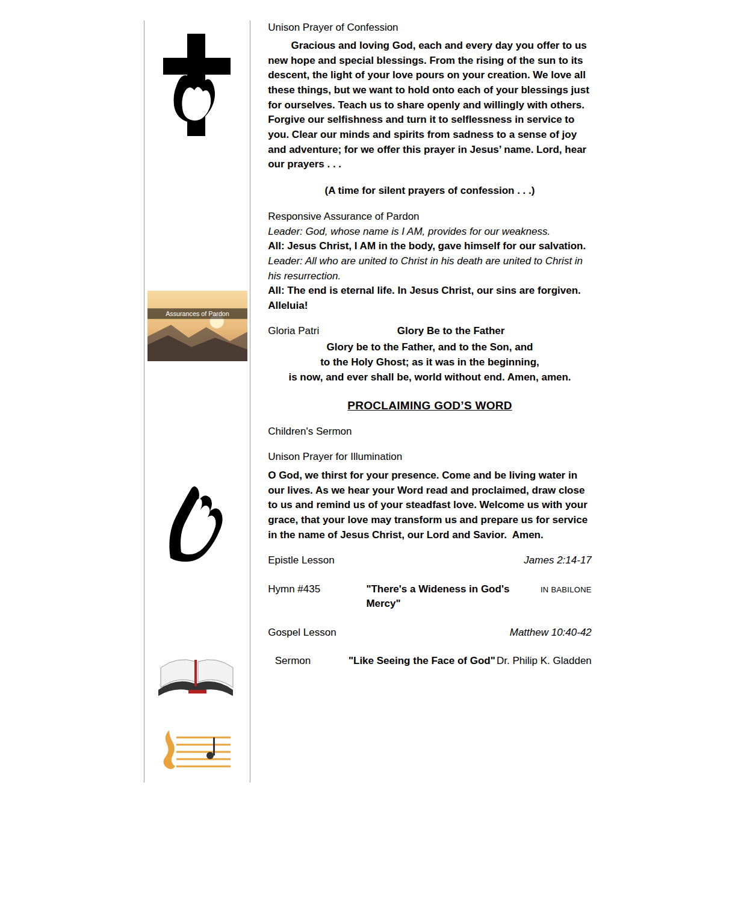Unison Prayer of Confession
Gracious and loving God, each and every day you offer to us new hope and special blessings. From the rising of the sun to its descent, the light of your love pours on your creation. We love all these things, but we want to hold onto each of your blessings just for ourselves. Teach us to share openly and willingly with others. Forgive our selfishness and turn it to selflessness in service to you. Clear our minds and spirits from sadness to a sense of joy and adventure; for we offer this prayer in Jesus’ name. Lord, hear our prayers . . .
(A time for silent prayers of confession . . .)
Responsive Assurance of Pardon
Leader: God, whose name is I AM, provides for our weakness.
All: Jesus Christ, I AM in the body, gave himself for our salvation.
Leader: All who are united to Christ in his death are united to Christ in his resurrection.
All: The end is eternal life. In Jesus Christ, our sins are forgiven. Alleluia!
Gloria Patri Glory Be to the Father
Glory be to the Father, and to the Son, and
to the Holy Ghost; as it was in the beginning,
is now, and ever shall be, world without end. Amen, amen.
PROCLAIMING GOD’S WORD
Children's Sermon
Unison Prayer for Illumination
O God, we thirst for your presence. Come and be living water in our lives. As we hear your Word read and proclaimed, draw close to us and remind us of your steadfast love. Welcome us with your grace, that your love may transform us and prepare us for service in the name of Jesus Christ, our Lord and Savior. Amen.
Epistle Lesson James 2:14-17
Hymn #435 "There's a Wideness in God's Mercy" IN BABILONE
Gospel Lesson Matthew 10:40-42
Sermon "Like Seeing the Face of God" Dr. Philip K. Gladden